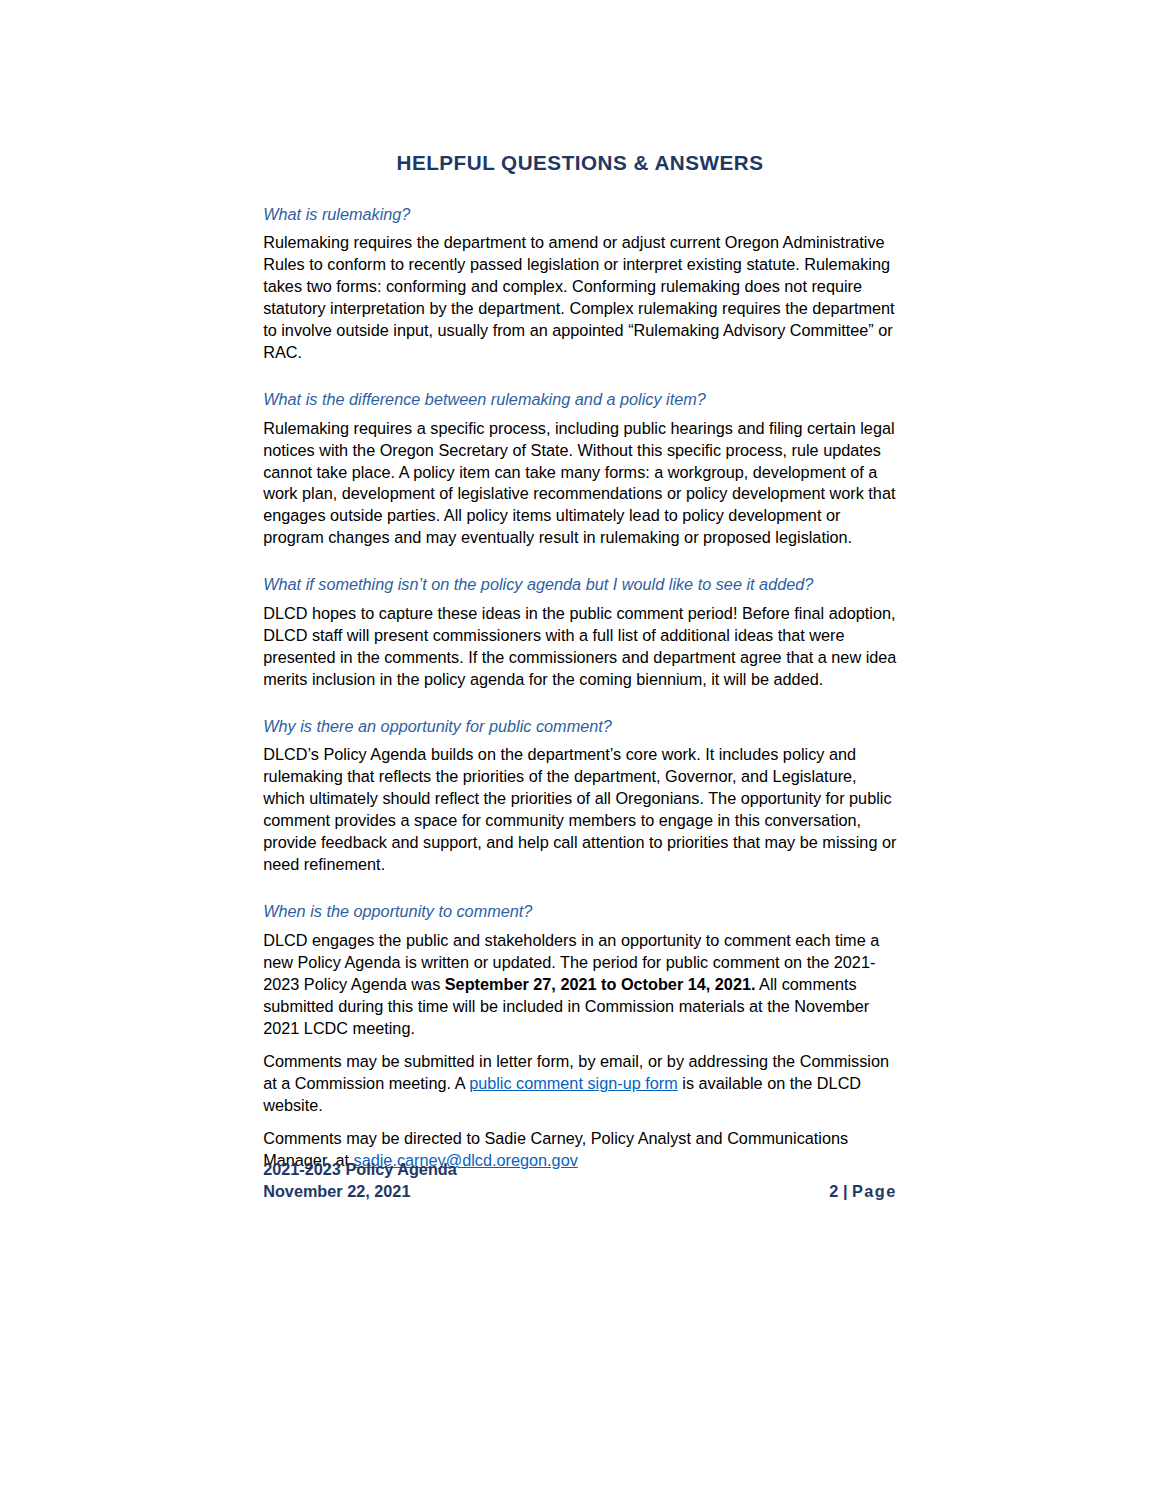HELPFUL QUESTIONS & ANSWERS
What is rulemaking?
Rulemaking requires the department to amend or adjust current Oregon Administrative Rules to conform to recently passed legislation or interpret existing statute. Rulemaking takes two forms: conforming and complex. Conforming rulemaking does not require statutory interpretation by the department. Complex rulemaking requires the department to involve outside input, usually from an appointed “Rulemaking Advisory Committee” or RAC.
What is the difference between rulemaking and a policy item?
Rulemaking requires a specific process, including public hearings and filing certain legal notices with the Oregon Secretary of State. Without this specific process, rule updates cannot take place. A policy item can take many forms: a workgroup, development of a work plan, development of legislative recommendations or policy development work that engages outside parties. All policy items ultimately lead to policy development or program changes and may eventually result in rulemaking or proposed legislation.
What if something isn’t on the policy agenda but I would like to see it added?
DLCD hopes to capture these ideas in the public comment period! Before final adoption, DLCD staff will present commissioners with a full list of additional ideas that were presented in the comments. If the commissioners and department agree that a new idea merits inclusion in the policy agenda for the coming biennium, it will be added.
Why is there an opportunity for public comment?
DLCD’s Policy Agenda builds on the department’s core work. It includes policy and rulemaking that reflects the priorities of the department, Governor, and Legislature, which ultimately should reflect the priorities of all Oregonians. The opportunity for public comment provides a space for community members to engage in this conversation, provide feedback and support, and help call attention to priorities that may be missing or need refinement.
When is the opportunity to comment?
DLCD engages the public and stakeholders in an opportunity to comment each time a new Policy Agenda is written or updated. The period for public comment on the 2021-2023 Policy Agenda was September 27, 2021 to October 14, 2021. All comments submitted during this time will be included in Commission materials at the November 2021 LCDC meeting.
Comments may be submitted in letter form, by email, or by addressing the Commission at a Commission meeting. A public comment sign-up form is available on the DLCD website.
Comments may be directed to Sadie Carney, Policy Analyst and Communications Manager, at sadie.carney@dlcd.oregon.gov
2021-2023 Policy Agenda
November 22, 2021 2 | Page